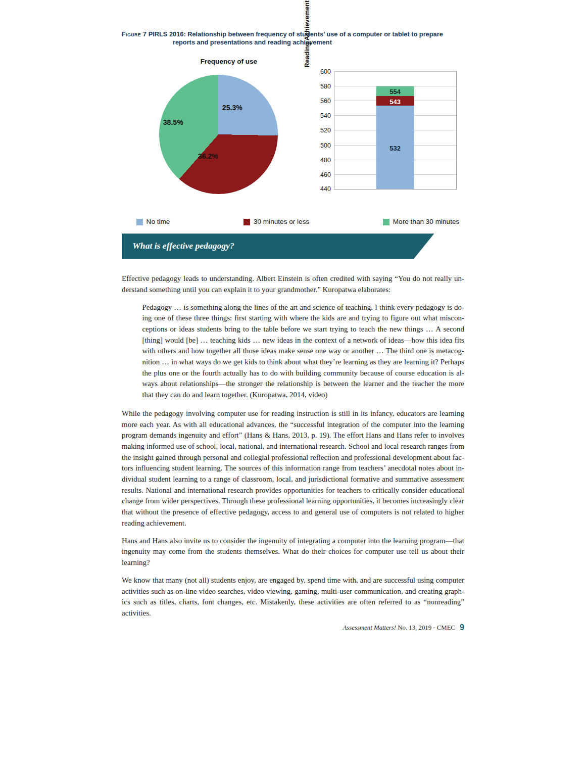Figure 7 PIRLS 2016: Relationship between frequency of students’ use of a computer or tablet to prepare reports and presentations and reading achievement
Frequency of use
25.3%
36.2%
38.5%
Reading Achievement
600
580
560
540
520
500
480
460
440
554
543
532
No time
30 minutes or less
More than 30 minutes
What is effective pedagogy?
Effective pedagogy leads to understanding. Albert Einstein is often credited with saying “You do not really understand something until you can explain it to your grandmother.” Kuropatwa elaborates:
Pedagogy … is something along the lines of the art and science of teaching. I think every pedagogy is doing one of these three things: first starting with where the kids are and trying to figure out what misconceptions or ideas students bring to the table before we start trying to teach the new things … A second [thing] would [be] … teaching kids … new ideas in the context of a network of ideas—how this idea fits with others and how together all those ideas make sense one way or another … The third one is metacognition … in what ways do we get kids to think about what they’re learning as they are learning it? Perhaps the plus one or the fourth actually has to do with building community because of course education is always about relationships—the stronger the relationship is between the learner and the teacher the more that they can do and learn together. (Kuropatwa, 2014, video)
While the pedagogy involving computer use for reading instruction is still in its infancy, educators are learning more each year. As with all educational advances, the “successful integration of the computer into the learning program demands ingenuity and effort” (Hans & Hans, 2013, p. 19). The effort Hans and Hans refer to involves making informed use of school, local, national, and international research. School and local research ranges from the insight gained through personal and collegial professional reflection and professional development about factors influencing student learning. The sources of this information range from teachers’ anecdotal notes about individual student learning to a range of classroom, local, and jurisdictional formative and summative assessment results. National and international research provides opportunities for teachers to critically consider educational change from wider perspectives. Through these professional learning opportunities, it becomes increasingly clear that without the presence of effective pedagogy, access to and general use of computers is not related to higher reading achievement.
Hans and Hans also invite us to consider the ingenuity of integrating a computer into the learning program—that ingenuity may come from the students themselves. What do their choices for computer use tell us about their learning?
We know that many (not all) students enjoy, are engaged by, spend time with, and are successful using computer activities such as on-line video searches, video viewing, gaming, multi-user communication, and creating graphics such as titles, charts, font changes, etc. Mistakenly, these activities are often referred to as “nonreading” activities.
Assessment Matters! No. 13, 2019 - CMEC 9